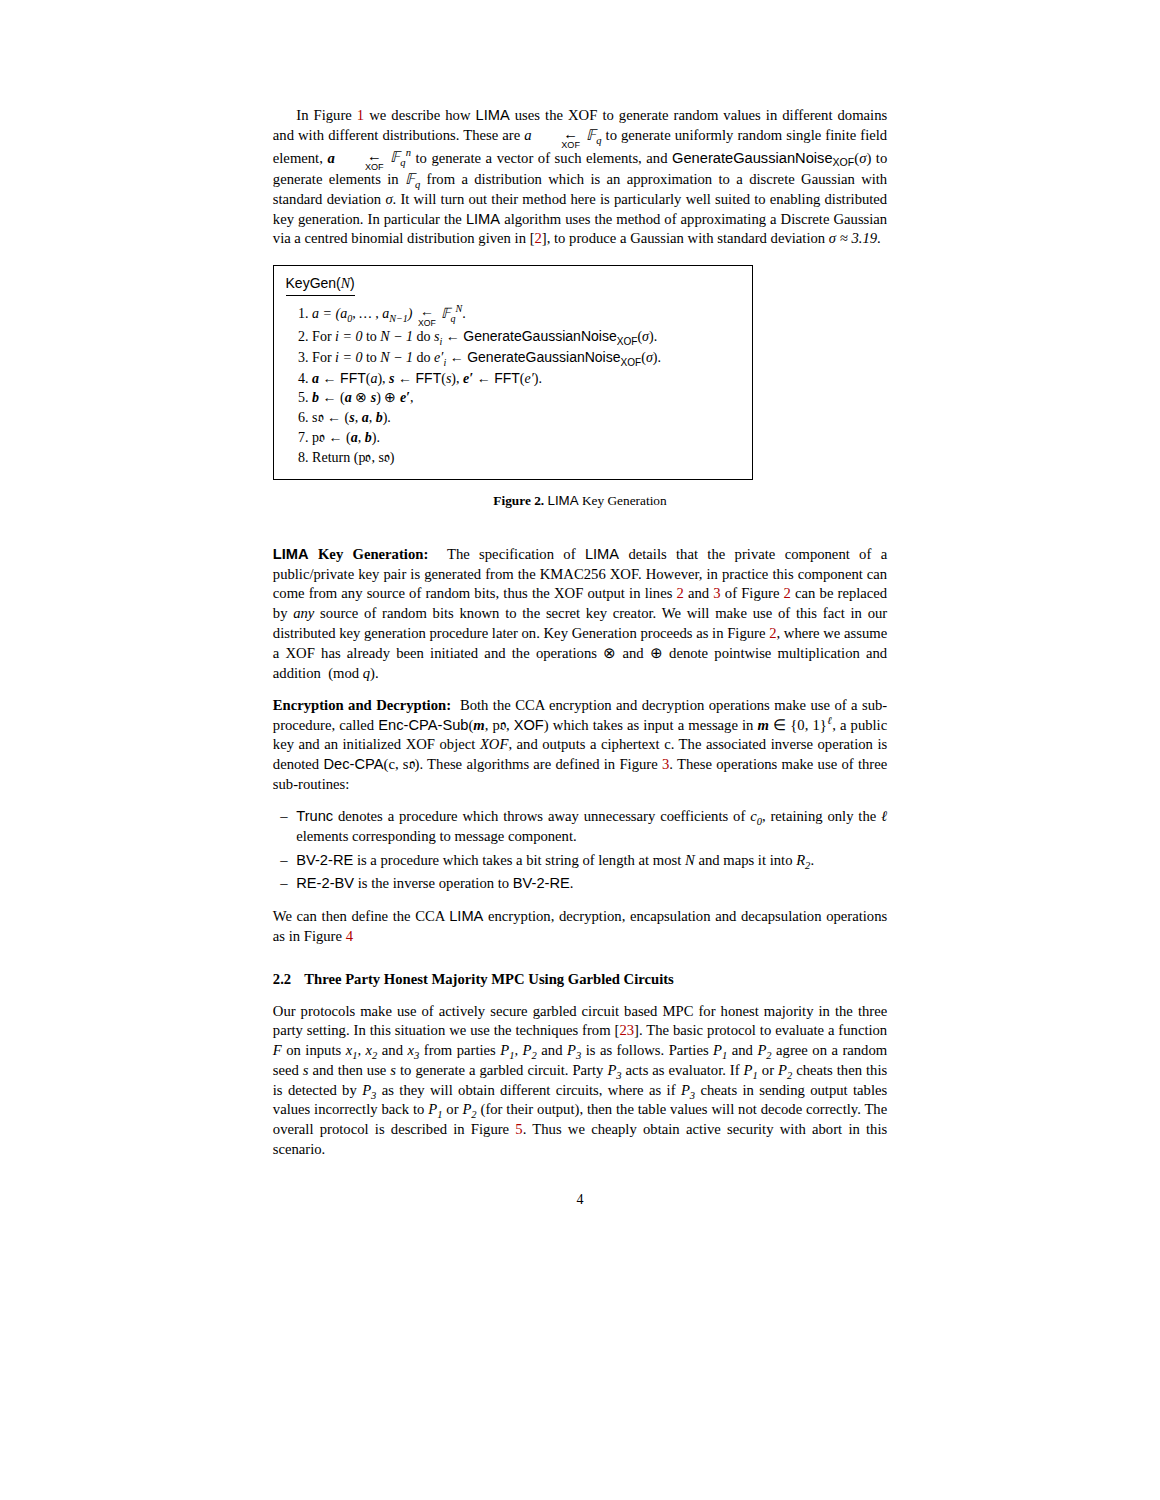In Figure 1 we describe how LIMA uses the XOF to generate random values in different domains and with different distributions. These are a ←XOF 𝔽q to generate uniformly random single finite field element, a ←XOF 𝔽qn to generate a vector of such elements, and GenerateGaussianNoiseXOF(σ) to generate elements in 𝔽q from a distribution which is an approximation to a discrete Gaussian with standard deviation σ. It will turn out their method here is particularly well suited to enabling distributed key generation. In particular the LIMA algorithm uses the method of approximating a Discrete Gaussian via a centred binomial distribution given in [2], to produce a Gaussian with standard deviation σ ≈ 3.19.
KeyGen(N)
a = (a0, … , aN−1) ←XOF 𝔽qN.
For i = 0 to N − 1 do si ← GenerateGaussianNoiseXOF(σ).
For i = 0 to N − 1 do e′i ← GenerateGaussianNoiseXOF(σ).
a ← FFT(a), s ← FFT(s), e′ ← FFT(e′).
b ← (a ⊗ s) ⊕ e′,
s𝔬 ← (s, a, b).
p𝔬 ← (a, b).
Return (p𝔬, s𝔬)
Figure 2. LIMA Key Generation
LIMA Key Generation: The specification of LIMA details that the private component of a public/private key pair is generated from the KMAC256 XOF. However, in practice this component can come from any source of random bits, thus the XOF output in lines 2 and 3 of Figure 2 can be replaced by any source of random bits known to the secret key creator. We will make use of this fact in our distributed key generation procedure later on. Key Generation proceeds as in Figure 2, where we assume a XOF has already been initiated and the operations ⊗ and ⊕ denote pointwise multiplication and addition (mod q).
Encryption and Decryption: Both the CCA encryption and decryption operations make use of a sub-procedure, called Enc-CPA-Sub(m, p𝔬, XOF) which takes as input a message in m ∈ {0, 1}ℓ, a public key and an initialized XOF object XOF, and outputs a ciphertext c. The associated inverse operation is denoted Dec-CPA(c, s𝔬). These algorithms are defined in Figure 3. These operations make use of three sub-routines:
Trunc denotes a procedure which throws away unnecessary coefficients of c0, retaining only the ℓ elements corresponding to message component.
BV-2-RE is a procedure which takes a bit string of length at most N and maps it into R2.
RE-2-BV is the inverse operation to BV-2-RE.
We can then define the CCA LIMA encryption, decryption, encapsulation and decapsulation operations as in Figure 4
2.2 Three Party Honest Majority MPC Using Garbled Circuits
Our protocols make use of actively secure garbled circuit based MPC for honest majority in the three party setting. In this situation we use the techniques from [23]. The basic protocol to evaluate a function F on inputs x1, x2 and x3 from parties P1, P2 and P3 is as follows. Parties P1 and P2 agree on a random seed s and then use s to generate a garbled circuit. Party P3 acts as evaluator. If P1 or P2 cheats then this is detected by P3 as they will obtain different circuits, where as if P3 cheats in sending output tables values incorrectly back to P1 or P2 (for their output), then the table values will not decode correctly. The overall protocol is described in Figure 5. Thus we cheaply obtain active security with abort in this scenario.
4